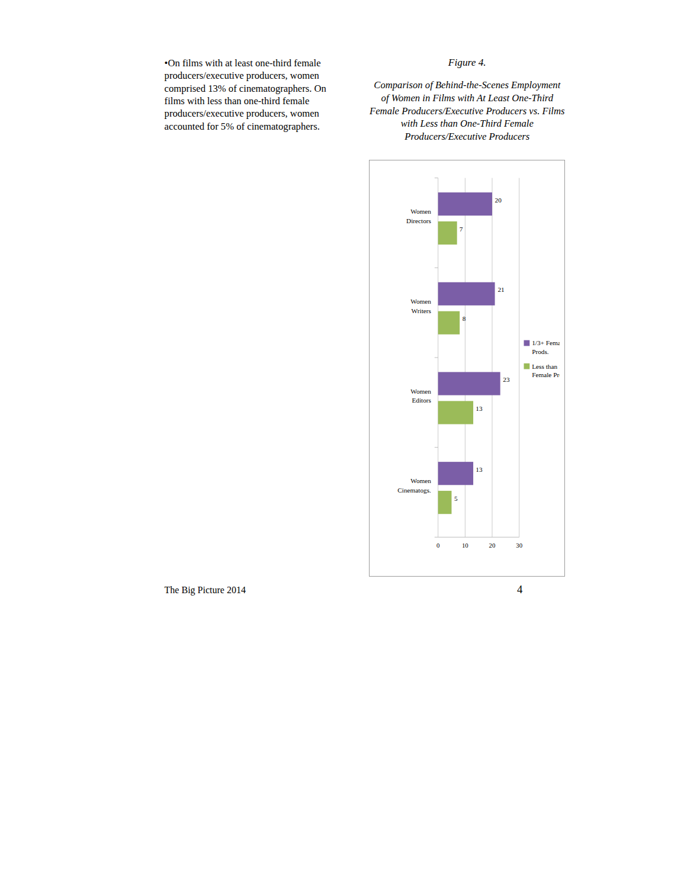•On films with at least one-third female producers/executive producers, women comprised 13% of cinematographers. On films with less than one-third female producers/executive producers, women accounted for 5% of cinematographers.
Figure 4.
Comparison of Behind-the-Scenes Employment of Women in Films with At Least One-Third Female Producers/Executive Producers vs. Films with Less than One-Third Female Producers/Executive Producers
20 7 Women Directors 21 8 Women Writers 23 13 Women Editors 13 5 Women Cinematogs. 0 10 20 30 1/3+ Female Prods. Less than 1/3 Female Prods.
The Big Picture 2014 4